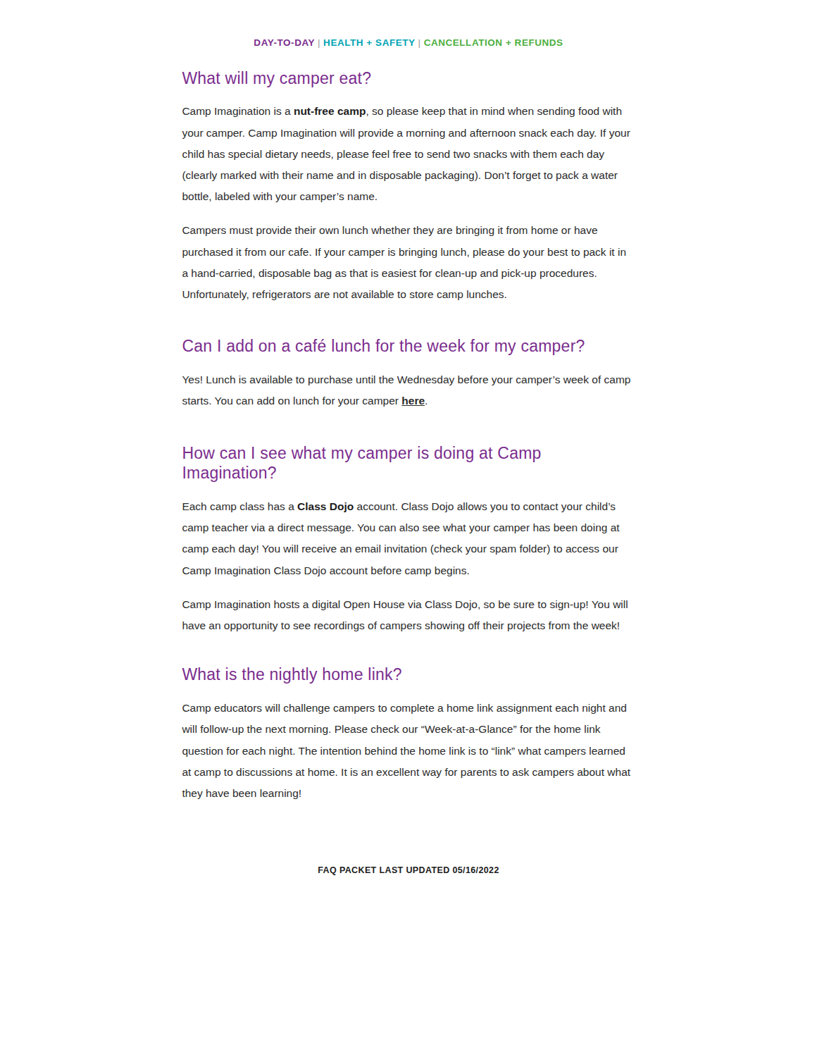DAY-TO-DAY|HEALTH + SAFETY|CANCELLATION + REFUNDS
What will my camper eat?
Camp Imagination is a nut-free camp, so please keep that in mind when sending food with your camper. Camp Imagination will provide a morning and afternoon snack each day. If your child has special dietary needs, please feel free to send two snacks with them each day (clearly marked with their name and in disposable packaging). Don’t forget to pack a water bottle, labeled with your camper’s name.
Campers must provide their own lunch whether they are bringing it from home or have purchased it from our cafe. If your camper is bringing lunch, please do your best to pack it in a hand-carried, disposable bag as that is easiest for clean-up and pick-up procedures. Unfortunately, refrigerators are not available to store camp lunches.
Can I add on a café lunch for the week for my camper?
Yes! Lunch is available to purchase until the Wednesday before your camper’s week of camp starts. You can add on lunch for your camper here.
How can I see what my camper is doing at Camp Imagination?
Each camp class has a Class Dojo account. Class Dojo allows you to contact your child’s camp teacher via a direct message. You can also see what your camper has been doing at camp each day! You will receive an email invitation (check your spam folder) to access our Camp Imagination Class Dojo account before camp begins.
Camp Imagination hosts a digital Open House via Class Dojo, so be sure to sign-up! You will have an opportunity to see recordings of campers showing off their projects from the week!
What is the nightly home link?
Camp educators will challenge campers to complete a home link assignment each night and will follow-up the next morning. Please check our “Week-at-a-Glance” for the home link question for each night. The intention behind the home link is to “link” what campers learned at camp to discussions at home. It is an excellent way for parents to ask campers about what they have been learning!
FAQ PACKET LAST UPDATED 05/16/2022